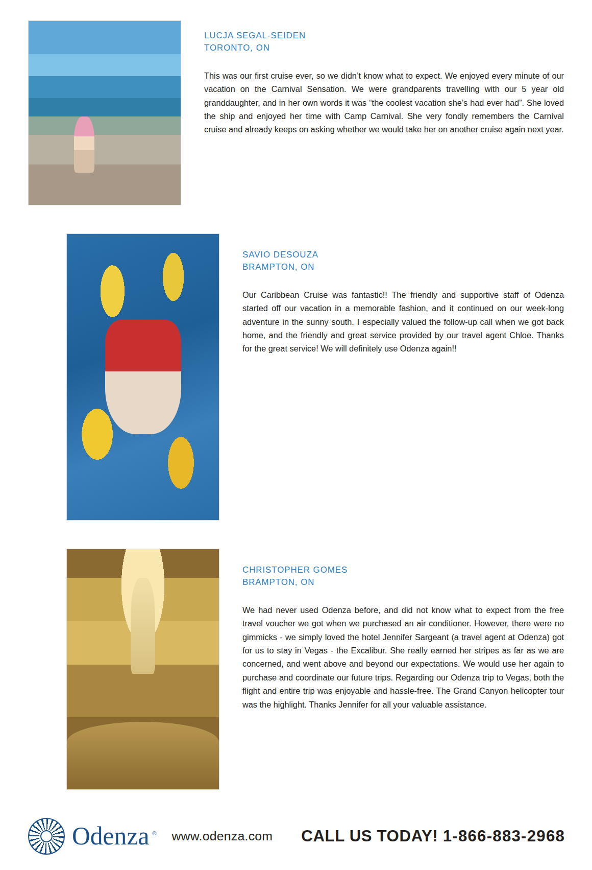Lucja Segal-Seiden
Toronto, ON
This was our first cruise ever, so we didn’t know what to expect. We enjoyed every minute of our vacation on the Carnival Sensation. We were grandparents travelling with our 5 year old granddaughter, and in her own words it was “the coolest vacation she’s had ever had”. She loved the ship and enjoyed her time with Camp Carnival. She very fondly remembers the Carnival cruise and already keeps on asking whether we would take her on another cruise again next year.
Savio Desouza
Brampton, ON
Our Caribbean Cruise was fantastic!! The friendly and supportive staff of Odenza started off our vacation in a memorable fashion, and it continued on our week-long adventure in the sunny south. I especially valued the follow-up call when we got back home, and the friendly and great service provided by our travel agent Chloe. Thanks for the great service! We will definitely use Odenza again!!
Christopher Gomes
Brampton, ON
We had never used Odenza before, and did not know what to expect from the free travel voucher we got when we purchased an air conditioner. However, there were no gimmicks - we simply loved the hotel Jennifer Sargeant (a travel agent at Odenza) got for us to stay in Vegas - the Excalibur. She really earned her stripes as far as we are concerned, and went above and beyond our expectations. We would use her again to purchase and coordinate our future trips. Regarding our Odenza trip to Vegas, both the flight and entire trip was enjoyable and hassle-free. The Grand Canyon helicopter tour was the highlight. Thanks Jennifer for all your valuable assistance.
Odenza®
www.odenza.com
CALL US TODAY! 1-866-883-2968